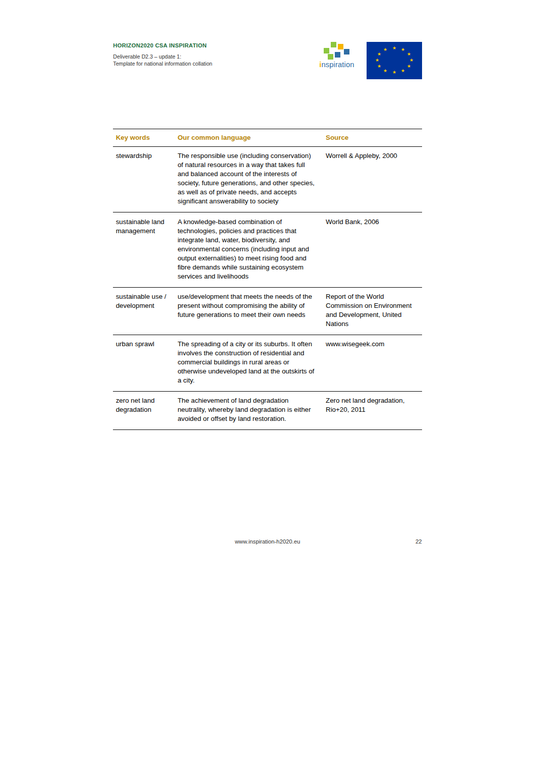HORIZON2020 CSA INSPIRATION
Deliverable D2.3 – update 1:
Template for national information collation
inspiration
★ ★ ★ ★ ★ ★ ★ ★ ★ ★ ★ ★
| Key words | Our common language | Source |
| --- | --- | --- |
| stewardship | The responsible use (including conservation) of natural resources in a way that takes full and balanced account of the interests of society, future generations, and other species, as well as of private needs, and accepts significant answerability to society | Worrell & Appleby, 2000 |
| sustainable land management | A knowledge-based combination of technologies, policies and practices that integrate land, water, biodiversity, and environmental concerns (including input and output externalities) to meet rising food and fibre demands while sustaining ecosystem services and livelihoods | World Bank, 2006 |
| sustainable use / development | use/development that meets the needs of the present without compromising the ability of future generations to meet their own needs | Report of the World Commission on Environment and Development, United Nations |
| urban sprawl | The spreading of a city or its suburbs. It often involves the construction of residential and commercial buildings in rural areas or otherwise undeveloped land at the outskirts of a city. | www.wisegeek.com |
| zero net land degradation | The achievement of land degradation neutrality, whereby land degradation is either avoided or offset by land restoration. | Zero net land degradation, Rio+20, 2011 |
www.inspiration-h2020.eu
22